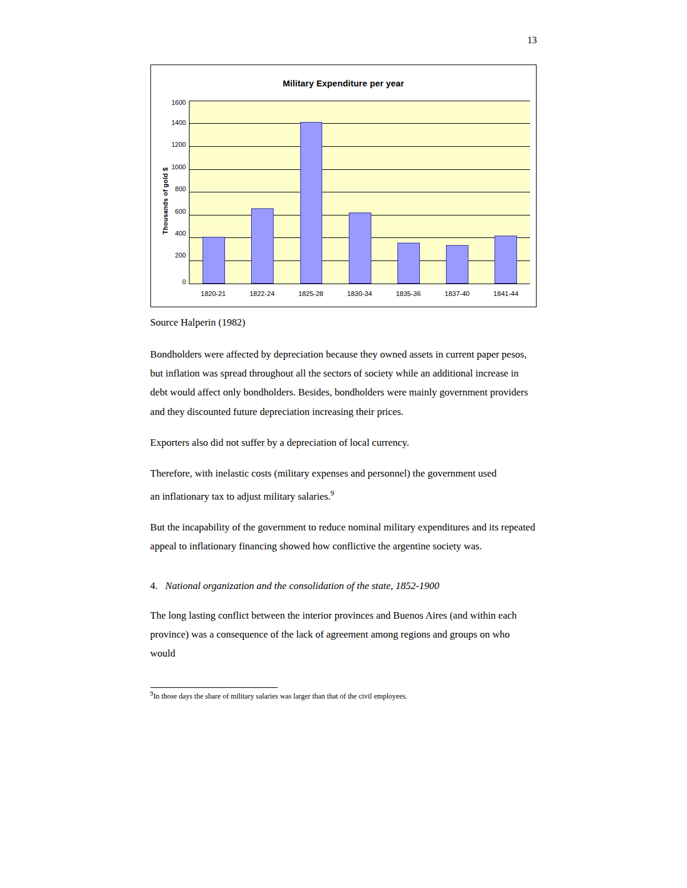13
Military Expenditure per year
Thousands of gold $
1600 1400 1200 1000 800 600 400 200 0
1820-21
1822-24
1825-28
1830-34
1835-36
1837-40
1841-44
Source Halperin (1982)
Bondholders were affected by depreciation because they owned assets in current paper pesos, but inflation was spread throughout all the sectors of society while an additional increase in debt would affect only bondholders. Besides, bondholders were mainly government providers and they discounted future depreciation increasing their prices.
Exporters also did not suffer by a depreciation of local currency.
Therefore, with inelastic costs (military expenses and personnel) the government used
an inflationary tax to adjust military salaries.9
But the incapability of the government to reduce nominal military expenditures and its repeated appeal to inflationary financing showed how conflictive the argentine society was.
4. National organization and the consolidation of the state, 1852-1900
The long lasting conflict between the interior provinces and Buenos Aires (and within each province) was a consequence of the lack of agreement among regions and groups on who would
9In those days the share of military salaries was larger than that of the civil employees.